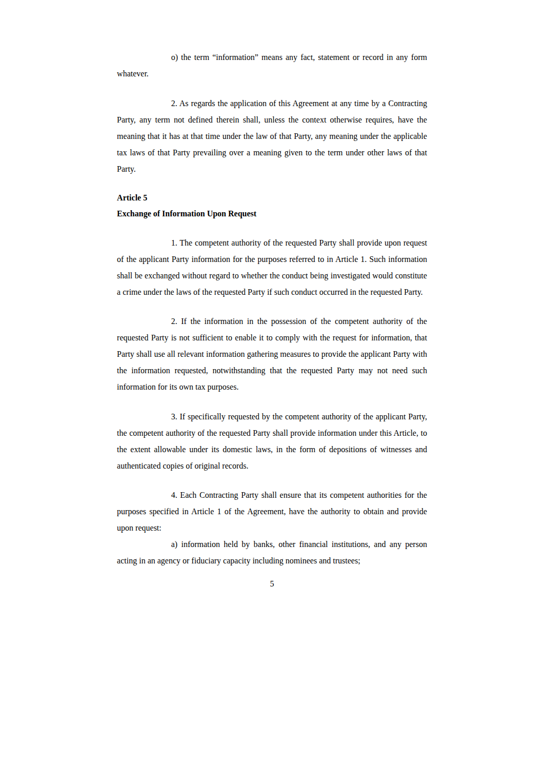o) the term “information” means any fact, statement or record in any form whatever.
2. As regards the application of this Agreement at any time by a Contracting Party, any term not defined therein shall, unless the context otherwise requires, have the meaning that it has at that time under the law of that Party, any meaning under the applicable tax laws of that Party prevailing over a meaning given to the term under other laws of that Party.
Article 5
Exchange of Information Upon Request
1. The competent authority of the requested Party shall provide upon request of the applicant Party information for the purposes referred to in Article 1. Such information shall be exchanged without regard to whether the conduct being investigated would constitute a crime under the laws of the requested Party if such conduct occurred in the requested Party.
2. If the information in the possession of the competent authority of the requested Party is not sufficient to enable it to comply with the request for information, that Party shall use all relevant information gathering measures to provide the applicant Party with the information requested, notwithstanding that the requested Party may not need such information for its own tax purposes.
3. If specifically requested by the competent authority of the applicant Party, the competent authority of the requested Party shall provide information under this Article, to the extent allowable under its domestic laws, in the form of depositions of witnesses and authenticated copies of original records.
4. Each Contracting Party shall ensure that its competent authorities for the purposes specified in Article 1 of the Agreement, have the authority to obtain and provide upon request:
a) information held by banks, other financial institutions, and any person acting in an agency or fiduciary capacity including nominees and trustees;
5